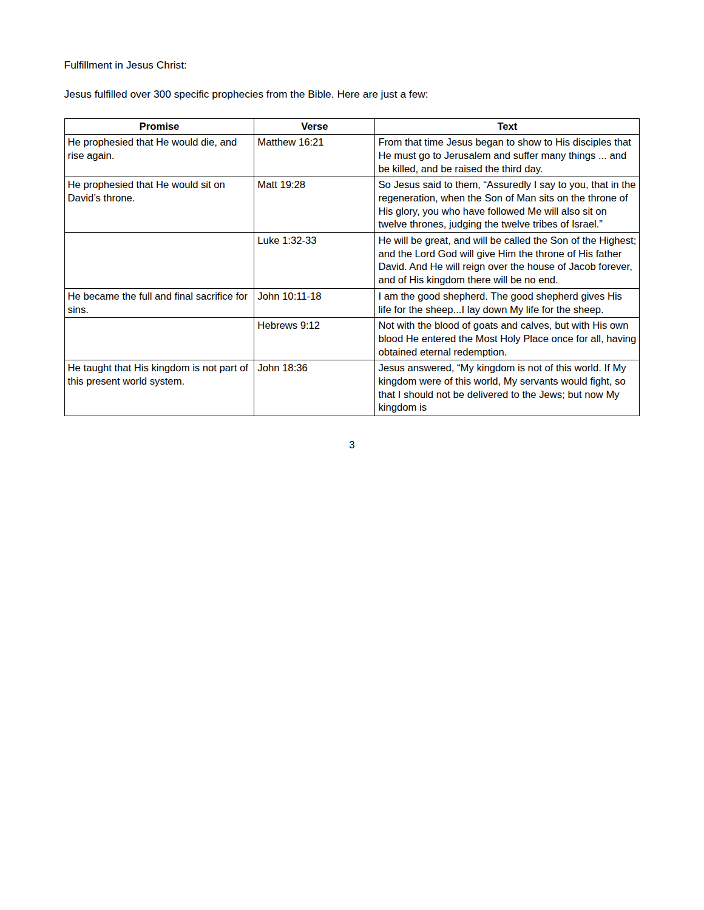Fulfillment in Jesus Christ:
Jesus fulfilled over 300 specific prophecies from the Bible. Here are just a few:
| Promise | Verse | Text |
| --- | --- | --- |
| He prophesied that He would die, and rise again. | Matthew 16:21 | From that time Jesus began to show to His disciples that He must go to Jerusalem and suffer many things ... and be killed, and be raised the third day. |
| He prophesied that He would sit on David’s throne. | Matt 19:28 | So Jesus said to them, “Assuredly I say to you, that in the regeneration, when the Son of Man sits on the throne of His glory, you who have followed Me will also sit on twelve thrones, judging the twelve tribes of Israel.” |
| | Luke 1:32-33 | He will be great, and will be called the Son of the Highest; and the Lord God will give Him the throne of His father David. And He will reign over the house of Jacob forever, and of His kingdom there will be no end. |
| He became the full and final sacrifice for sins. | John 10:11-18 | I am the good shepherd. The good shepherd gives His life for the sheep...I lay down My life for the sheep. |
| | Hebrews 9:12 | Not with the blood of goats and calves, but with His own blood He entered the Most Holy Place once for all, having obtained eternal redemption. |
| He taught that His kingdom is not part of this present world system. | John 18:36 | Jesus answered, “My kingdom is not of this world. If My kingdom were of this world, My servants would fight, so that I should not be delivered to the Jews; but now My kingdom is |
3